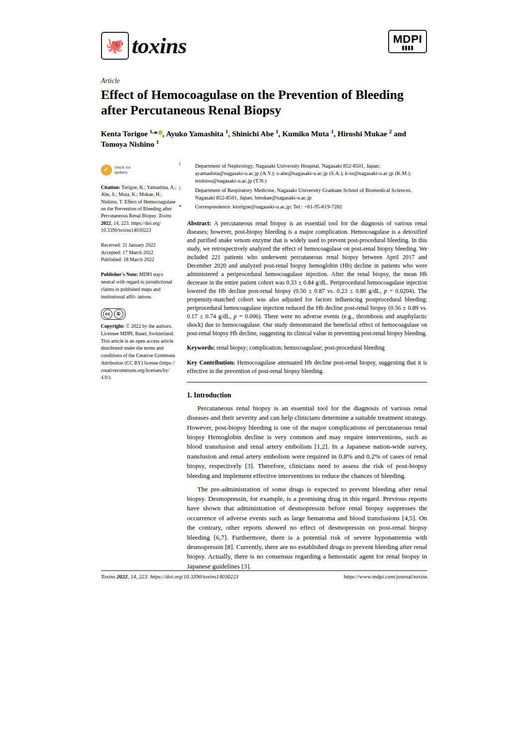🐙
toxins
MDPI
Article
Effect of Hemocoagulase on the Prevention of Bleeding after Percutaneous Renal Biopsy
Kenta Torigoe 1,* , Ayuko Yamashita 1, Shinichi Abe 1, Kumiko Muta 1, Hiroshi Mukae 2 and Tomoya Nishino 1
✓
check for
updates
Citation: Torigoe, K.; Yamashita, A.; Abe, S.; Muta, K.; Mukae, H.; Nishino, T. Effect of Hemocoagulase on the Prevention of Bleeding after Percutaneous Renal Biopsy. Toxins 2022, 14, 223. https://doi.org/ 10.3390/toxins14030223
Received: 31 January 2022
Accepted: 17 March 2022
Published: 18 March 2022
Publisher's Note: MDPI stays neutral with regard to jurisdictional claims in published maps and institutional affil- iations.
cc
①
Copyright: © 2022 by the authors. Licensee MDPI, Basel, Switzerland. This article is an open access article distributed under the terms and conditions of the Creative Commons Attribution (CC BY) license (https:// creativecommons.org/licenses/by/ 4.0/).
1 Department of Nephrology, Nagasaki University Hospital, Nagasaki 852-8501, Japan; ayamashita@nagasaki-u.ac.jp (A.Y.); s-abe@nagasaki-u.ac.jp (S.A.); k-io@nagasaki-u.ac.jp (K.M.); tnishino@nagasaki-u.ac.jp (T.N.)
2 Department of Respiratory Medicine, Nagasaki University Graduate School of Biomedical Sciences, Nagasaki 852-8501, Japan; hmukae@nagasaki-u.ac.jp
*Correspondence: ktorigoe@nagasaki-u.ac.jp; Tel.: +81-95-819-7282
Abstract: A percutaneous renal biopsy is an essential tool for the diagnosis of various renal diseases; however, post-biopsy bleeding is a major complication. Hemocoagulase is a detoxified and purified snake venom enzyme that is widely used to prevent post-procedural bleeding. In this study, we retrospectively analyzed the effect of hemocoagulase on post-renal biopsy bleeding. We included 221 patients who underwent percutaneous renal biopsy between April 2017 and December 2020 and analyzed post-renal biopsy hemoglobin (Hb) decline in patients who were administered a periprocedural hemocoagulase injection. After the renal biopsy, the mean Hb decrease in the entire patient cohort was 0.33 ± 0.84 g/dL. Periprocedural hemocoagulase injection lowered the Hb decline post-renal biopsy (0.50 ± 0.87 vs. 0.23 ± 0.80 g/dL, p = 0.0204). The propensity-matched cohort was also adjusted for factors influencing postprocedural bleeding; periprocedural hemocoagulase injection reduced the Hb decline post-renal biopsy (0.56 ± 0.89 vs. 0.17 ± 0.74 g/dL, p = 0.006). There were no adverse events (e.g., thrombosis and anaphylactic shock) due to hemocoagulase. Our study demonstrated the beneficial effect of hemocoagulase on post-renal biopsy Hb decline, suggesting its clinical value in preventing post-renal biopsy bleeding.
Keywords: renal biopsy; complication; hemocoagulase; post-procedural bleeding
Key Contribution: Hemocoagulase attenuated Hb decline post-renal biopsy, suggesting that it is effective in the prevention of post-renal biopsy bleeding.
1. Introduction
Percutaneous renal biopsy is an essential tool for the diagnosis of various renal diseases and their severity and can help clinicians determine a suitable treatment strategy. However, post-biopsy bleeding is one of the major complications of percutaneous renal biopsy Hemoglobin decline is very common and may require interventions, such as blood transfusion and renal artery embolism [1,2]. In a Japanese nation-wide survey, transfusion and renal artery embolism were required in 0.8% and 0.2% of cases of renal biopsy, respectively [3]. Therefore, clinicians need to assess the risk of post-biopsy bleeding and implement effective interventions to reduce the chances of bleeding.
The pre-administration of some drugs is expected to prevent bleeding after renal biopsy. Desmopressin, for example, is a promising drug in this regard. Previous reports have shown that administration of desmopressin before renal biopsy suppresses the occurrence of adverse events such as large hematoma and blood transfusions [4,5]. On the contrary, other reports showed no effect of desmopressin on post-renal biopsy bleeding [6,7]. Furthermore, there is a potential risk of severe hyponatremia with desmopressin [8]. Currently, there are no established drugs to prevent bleeding after renal biopsy. Actually, there is no consensus regarding a hemostatic agent for renal biopsy in Japanese guidelines [3].
Toxins 2022, 14, 223. https://doi.org/10.3390/toxins14030223
https://www.mdpi.com/journal/toxins